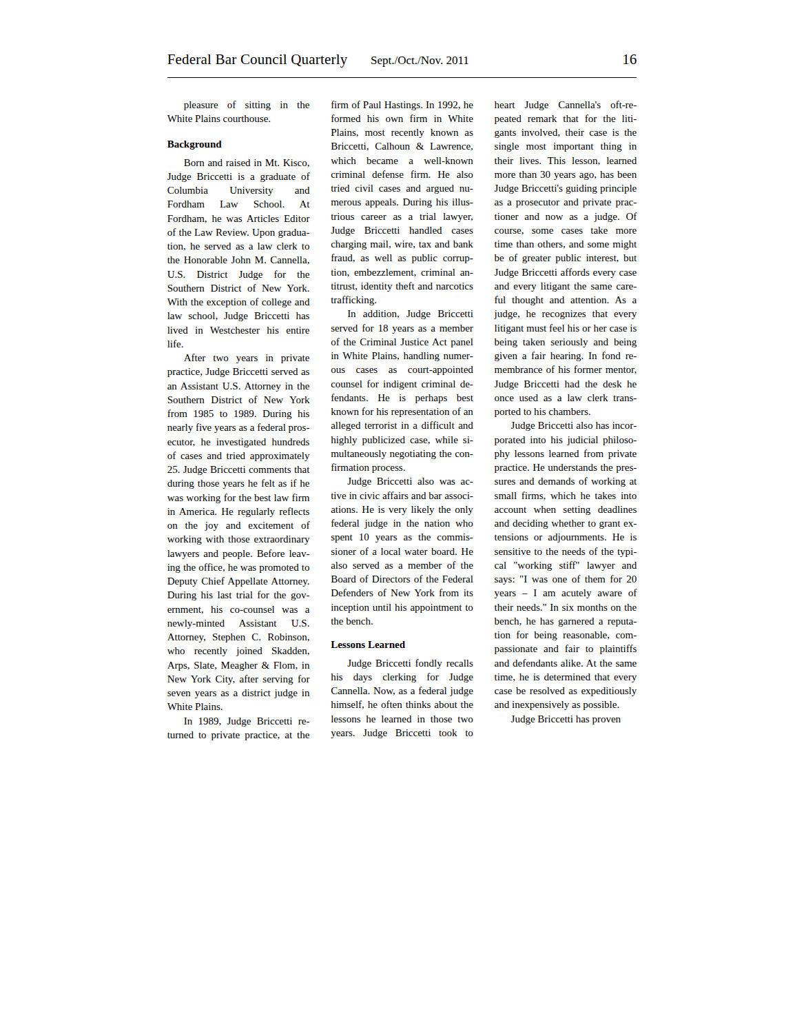Federal Bar Council Quarterly Sept./Oct./Nov. 2011 16
pleasure of sitting in the White Plains courthouse.
Background
Born and raised in Mt. Kisco, Judge Briccetti is a graduate of Columbia University and Fordham Law School. At Fordham, he was Articles Editor of the Law Review. Upon graduation, he served as a law clerk to the Honorable John M. Cannella, U.S. District Judge for the Southern District of New York. With the exception of college and law school, Judge Briccetti has lived in Westchester his entire life.
After two years in private practice, Judge Briccetti served as an Assistant U.S. Attorney in the Southern District of New York from 1985 to 1989. During his nearly five years as a federal prosecutor, he investigated hundreds of cases and tried approximately 25. Judge Briccetti comments that during those years he felt as if he was working for the best law firm in America. He regularly reflects on the joy and excitement of working with those extraordinary lawyers and people. Before leaving the office, he was promoted to Deputy Chief Appellate Attorney. During his last trial for the government, his co-counsel was a newly-minted Assistant U.S. Attorney, Stephen C. Robinson, who recently joined Skadden, Arps, Slate, Meagher & Flom, in New York City, after serving for seven years as a district judge in White Plains.
In 1989, Judge Briccetti returned to private practice, at the firm of Paul Hastings. In 1992, he formed his own firm in White Plains, most recently known as Briccetti, Calhoun & Lawrence, which became a well-known criminal defense firm. He also tried civil cases and argued numerous appeals. During his illustrious career as a trial lawyer, Judge Briccetti handled cases charging mail, wire, tax and bank fraud, as well as public corruption, embezzlement, criminal antitrust, identity theft and narcotics trafficking.
In addition, Judge Briccetti served for 18 years as a member of the Criminal Justice Act panel in White Plains, handling numerous cases as court-appointed counsel for indigent criminal defendants. He is perhaps best known for his representation of an alleged terrorist in a difficult and highly publicized case, while simultaneously negotiating the confirmation process.
Judge Briccetti also was active in civic affairs and bar associations. He is very likely the only federal judge in the nation who spent 10 years as the commissioner of a local water board. He also served as a member of the Board of Directors of the Federal Defenders of New York from its inception until his appointment to the bench.
Lessons Learned
Judge Briccetti fondly recalls his days clerking for Judge Cannella. Now, as a federal judge himself, he often thinks about the lessons he learned in those two years. Judge Briccetti took to heart Judge Cannella's oft-repeated remark that for the litigants involved, their case is the single most important thing in their lives. This lesson, learned more than 30 years ago, has been Judge Briccetti's guiding principle as a prosecutor and private practioner and now as a judge. Of course, some cases take more time than others, and some might be of greater public interest, but Judge Briccetti affords every case and every litigant the same careful thought and attention. As a judge, he recognizes that every litigant must feel his or her case is being taken seriously and being given a fair hearing. In fond remembrance of his former mentor, Judge Briccetti had the desk he once used as a law clerk transported to his chambers.
Judge Briccetti also has incorporated into his judicial philosophy lessons learned from private practice. He understands the pressures and demands of working at small firms, which he takes into account when setting deadlines and deciding whether to grant extensions or adjournments. He is sensitive to the needs of the typical "working stiff" lawyer and says: "I was one of them for 20 years – I am acutely aware of their needs." In six months on the bench, he has garnered a reputation for being reasonable, compassionate and fair to plaintiffs and defendants alike. At the same time, he is determined that every case be resolved as expeditiously and inexpensively as possible.
Judge Briccetti has proven